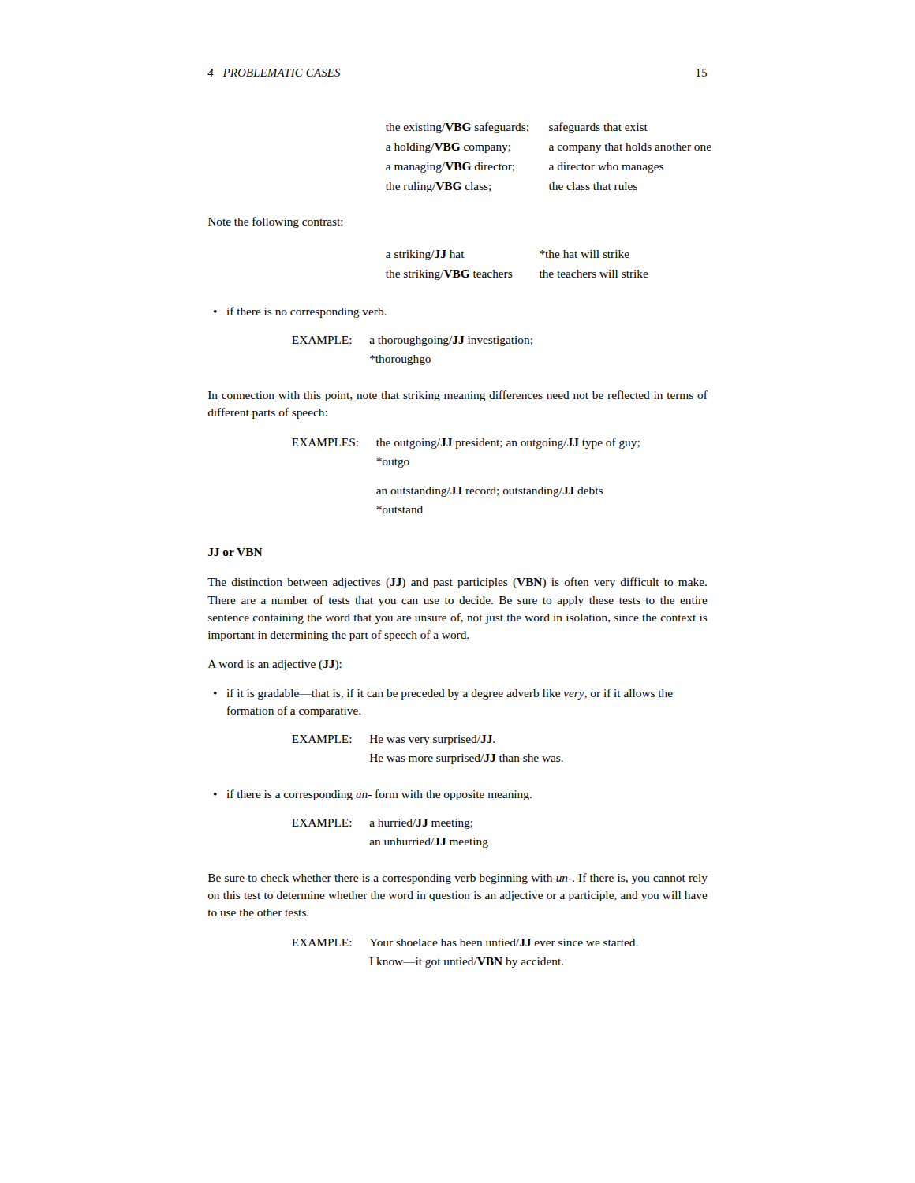4 PROBLEMATIC CASES 15
| the existing/ VBG safeguards; | safeguards that exist |
| a holding/ VBG company; | a company that holds another one |
| a managing/ VBG director; | a director who manages |
| the ruling/ VBG class; | the class that rules |
Note the following contrast:
| a striking/ JJ hat | *the hat will strike |
| the striking/ VBG teachers | the teachers will strike |
if there is no corresponding verb.
| EXAMPLE: | a thoroughgoing/ JJ investigation; *thoroughgo |
In connection with this point, note that striking meaning differences need not be reflected in terms of different parts of speech:
| EXAMPLES: | the outgoing/ JJ president; an outgoing/ JJ type of guy; *outgo an outstanding/ JJ record; outstanding/ JJ debts *outstand |
JJ or VBN
The distinction between adjectives (JJ) and past participles (VBN) is often very difficult to make. There are a number of tests that you can use to decide. Be sure to apply these tests to the entire sentence containing the word that you are unsure of, not just the word in isolation, since the context is important in determining the part of speech of a word.
A word is an adjective (JJ):
if it is gradable—that is, if it can be preceded by a degree adverb like very, or if it allows the formation of a comparative.
| EXAMPLE: | He was very surprised/ JJ . He was more surprised/ JJ than she was. |
if there is a corresponding un- form with the opposite meaning.
| EXAMPLE: | a hurried/ JJ meeting; an unhurried/ JJ meeting |
Be sure to check whether there is a corresponding verb beginning with un-. If there is, you cannot rely on this test to determine whether the word in question is an adjective or a participle, and you will have to use the other tests.
| EXAMPLE: | Your shoelace has been untied/ JJ ever since we started. I know—it got untied/ VBN by accident. |